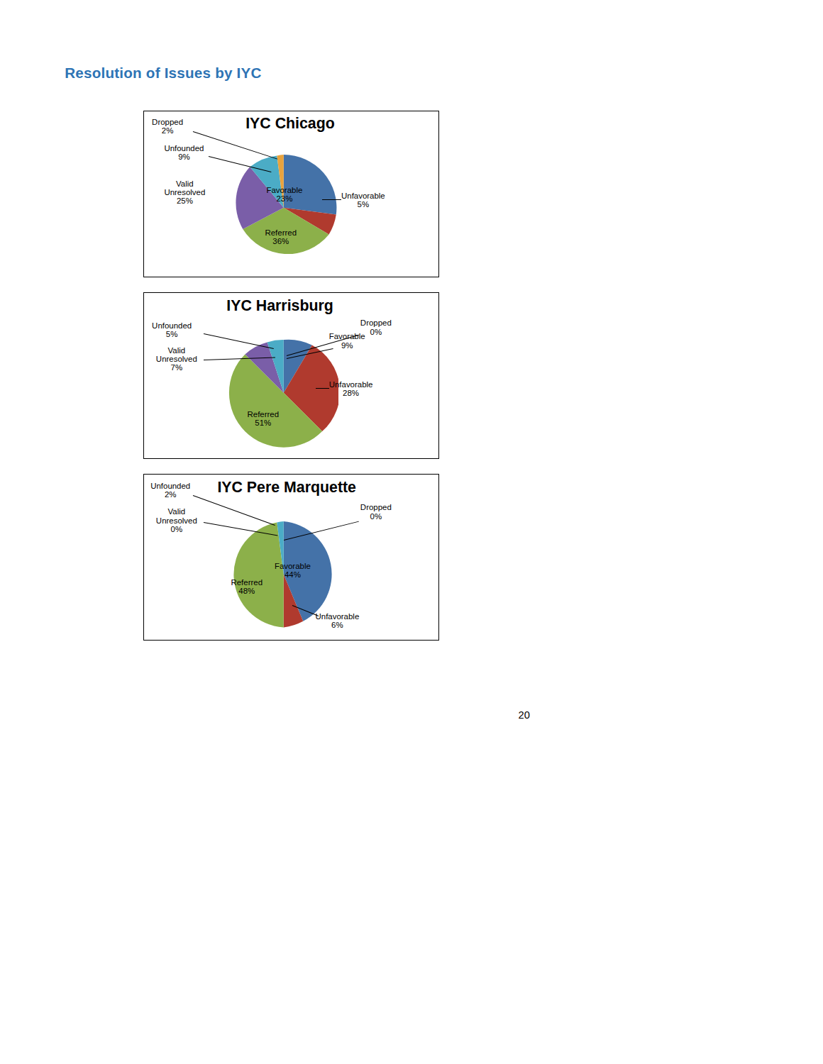Resolution of Issues by IYC
IYC Chicago
Slices: Favorable 23% (blue), Unfavorable 5% (red), Referred 36% (green), Valid Unresolved 25% (purple), Unfounded 9% (teal), Dropped 2% (orange) Start at 12 o'clock, clockwise
Dropped
2%
Unfounded
9%
Valid
Unresolved
25%
Favorable
23%
Unfavorable
5%
Referred
36%
IYC Harrisburg
Favorable 9% (blue), Unfavorable 28% (red), Referred 51% (green), Valid Unresolved 7% (purple), Unfounded 5% (teal), Dropped 0%
Unfounded
5%
Valid
Unresolved
7%
Dropped
0%
Favorable
9%
Unfavorable
28%
Referred
51%
IYC Pere Marquette
Favorable 44% (blue), Unfavorable 6% (red), Referred 48% (green), Valid Unresolved 0%, Unfounded 2% (teal), Dropped 0%
Unfounded
2%
Valid
Unresolved
0%
Dropped
0%
Favorable
44%
Referred
48%
Unfavorable
6%
20